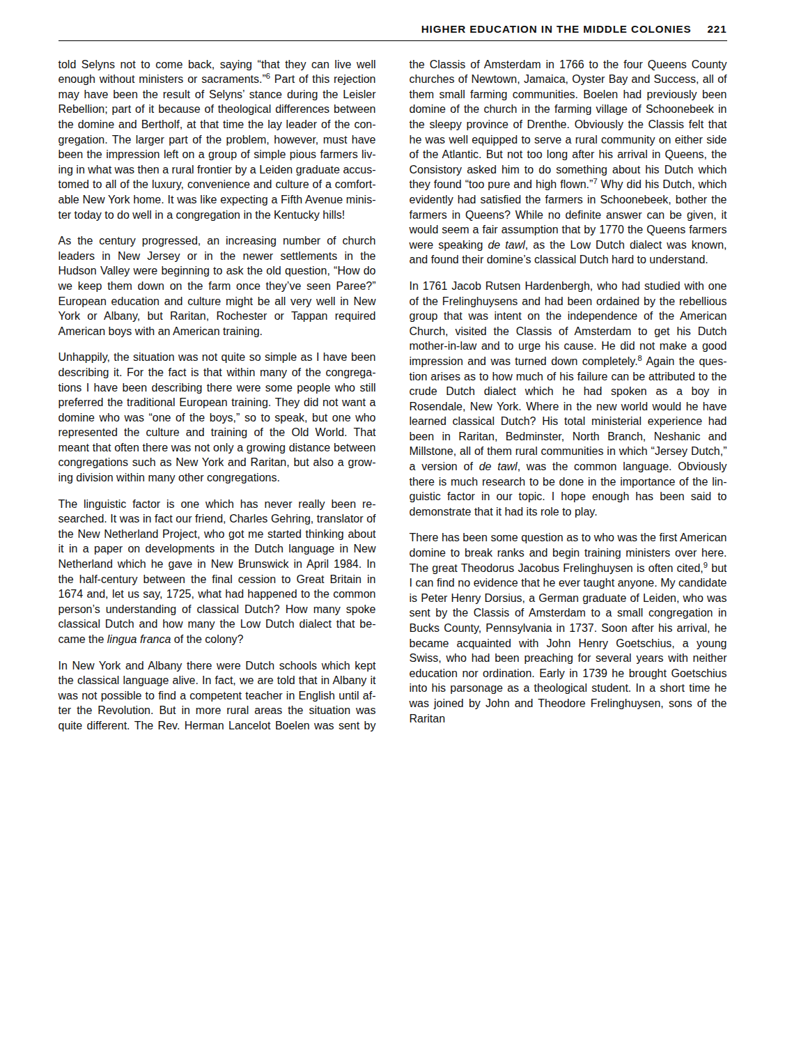HIGHER EDUCATION IN THE MIDDLE COLONIES 221
told Selyns not to come back, saying “that they can live well enough without ministers or sacraments.”6 Part of this rejection may have been the result of Selyns’ stance during the Leisler Rebellion; part of it because of theological differences between the domine and Bertholf, at that time the lay leader of the congregation. The larger part of the problem, however, must have been the impression left on a group of simple pious farmers living in what was then a rural frontier by a Leiden graduate accustomed to all of the luxury, convenience and culture of a comfortable New York home. It was like expecting a Fifth Avenue minister today to do well in a congregation in the Kentucky hills!
As the century progressed, an increasing number of church leaders in New Jersey or in the newer settlements in the Hudson Valley were beginning to ask the old question, “How do we keep them down on the farm once they’ve seen Paree?” European education and culture might be all very well in New York or Albany, but Raritan, Rochester or Tappan required American boys with an American training.
Unhappily, the situation was not quite so simple as I have been describing it. For the fact is that within many of the congregations I have been describing there were some people who still preferred the traditional European training. They did not want a domine who was “one of the boys,” so to speak, but one who represented the culture and training of the Old World. That meant that often there was not only a growing distance between congregations such as New York and Raritan, but also a growing division within many other congregations.
The linguistic factor is one which has never really been researched. It was in fact our friend, Charles Gehring, translator of the New Netherland Project, who got me started thinking about it in a paper on developments in the Dutch language in New Netherland which he gave in New Brunswick in April 1984. In the half-century between the final cession to Great Britain in 1674 and, let us say, 1725, what had happened to the common person’s understanding of classical Dutch? How many spoke classical Dutch and how many the Low Dutch dialect that became the lingua franca of the colony?
In New York and Albany there were Dutch schools which kept the classical language alive. In fact, we are told that in Albany it was not possible to find a competent teacher in English until after the Revolution. But in more rural areas the situation was quite different. The Rev. Herman Lancelot Boelen was sent by the Classis of Amsterdam in 1766 to the four Queens County churches of Newtown, Jamaica, Oyster Bay and Success, all of them small farming communities. Boelen had previously been domine of the church in the farming village of Schoonebeek in the sleepy province of Drenthe. Obviously the Classis felt that he was well equipped to serve a rural community on either side of the Atlantic. But not too long after his arrival in Queens, the Consistory asked him to do something about his Dutch which they found “too pure and high flown.”7 Why did his Dutch, which evidently had satisfied the farmers in Schoonebeek, bother the farmers in Queens? While no definite answer can be given, it would seem a fair assumption that by 1770 the Queens farmers were speaking de tawl, as the Low Dutch dialect was known, and found their domine’s classical Dutch hard to understand.
In 1761 Jacob Rutsen Hardenbergh, who had studied with one of the Frelinghuysens and had been ordained by the rebellious group that was intent on the independence of the American Church, visited the Classis of Amsterdam to get his Dutch mother-in-law and to urge his cause. He did not make a good impression and was turned down completely.8 Again the question arises as to how much of his failure can be attributed to the crude Dutch dialect which he had spoken as a boy in Rosendale, New York. Where in the new world would he have learned classical Dutch? His total ministerial experience had been in Raritan, Bedminster, North Branch, Neshanic and Millstone, all of them rural communities in which “Jersey Dutch,” a version of de tawl, was the common language. Obviously there is much research to be done in the importance of the linguistic factor in our topic. I hope enough has been said to demonstrate that it had its role to play.
There has been some question as to who was the first American domine to break ranks and begin training ministers over here. The great Theodorus Jacobus Frelinghuysen is often cited,9 but I can find no evidence that he ever taught anyone. My candidate is Peter Henry Dorsius, a German graduate of Leiden, who was sent by the Classis of Amsterdam to a small congregation in Bucks County, Pennsylvania in 1737. Soon after his arrival, he became acquainted with John Henry Goetschius, a young Swiss, who had been preaching for several years with neither education nor ordination. Early in 1739 he brought Goetschius into his parsonage as a theological student. In a short time he was joined by John and Theodore Frelinghuysen, sons of the Raritan